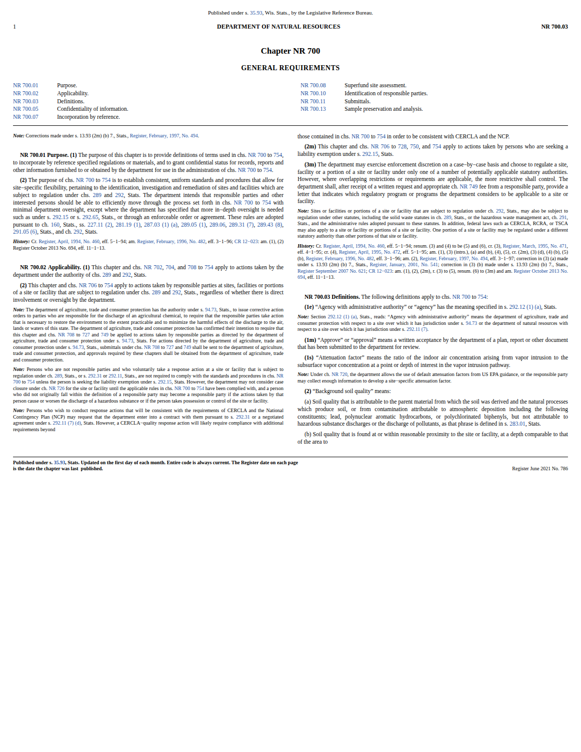Published under s. 35.93, Wis. Stats., by the Legislative Reference Bureau.
1 DEPARTMENT OF NATURAL RESOURCES NR 700.03
Chapter NR 700
GENERAL REQUIREMENTS
NR 700.01 Purpose.
NR 700.02 Applicability.
NR 700.03 Definitions.
NR 700.05 Confidentiality of information.
NR 700.07 Incorporation by reference.
NR 700.08 Superfund site assessment.
NR 700.10 Identification of responsible parties.
NR 700.11 Submittals.
NR 700.13 Sample preservation and analysis.
Note: Corrections made under s. 13.93 (2m) (b) 7., Stats., Register, February, 1997, No. 494.
NR 700.01 Purpose. (1) The purpose of this chapter is to provide definitions of terms used in chs. NR 700 to 754, to incorporate by reference specified regulations or materials, and to grant confidential status for records, reports and other information furnished to or obtained by the department for use in the administration of chs. NR 700 to 754.
(2) The purpose of chs. NR 700 to 754 is to establish consistent, uniform standards and procedures that allow for site−specific flexibility, pertaining to the identification, investigation and remediation of sites and facilities which are subject to regulation under chs. 289 and 292, Stats. The department intends that responsible parties and other interested persons should be able to efficiently move through the process set forth in chs. NR 700 to 754 with minimal department oversight, except where the department has specified that more in−depth oversight is needed such as under s. 292.15 or s. 292.65, Stats., or through an enforceable order or agreement. These rules are adopted pursuant to ch. 160, Stats., ss. 227.11 (2), 281.19 (1), 287.03 (1) (a), 289.05 (1), 289.06, 289.31 (7), 289.43 (8), 291.05 (6), Stats., and ch. 292, Stats.
History: Cr. Register, April, 1994, No. 460, eff. 5−1−94; am. Register, February, 1996, No. 482, eff. 3−1−96; CR 12−023: am. (1), (2) Register October 2013 No. 694, eff. 11−1−13.
NR 700.02 Applicability. (1) This chapter and chs. NR 702, 704, and 708 to 754 apply to actions taken by the department under the authority of chs. 289 and 292, Stats.
(2) This chapter and chs. NR 706 to 754 apply to actions taken by responsible parties at sites, facilities or portions of a site or facility that are subject to regulation under chs. 289 and 292, Stats., regardless of whether there is direct involvement or oversight by the department.
Note: The department of agriculture, trade and consumer protection has the authority under s. 94.73, Stats., to issue corrective action orders to parties who are responsible for the discharge of an agricultural chemical, to require that the responsible parties take action that is necessary to restore the environment to the extent practicable and to minimize the harmful effects of the discharge to the air, lands or waters of this state. The department of agriculture, trade and consumer protection has confirmed their intention to require that this chapter and chs. NR 708 to 727 and 749 be applied to actions taken by responsible parties as directed by the department of agriculture, trade and consumer protection under s. 94.73, Stats. For actions directed by the department of agriculture, trade and consumer protection under s. 94.73, Stats., submittals under chs. NR 708 to 727 and 749 shall be sent to the department of agriculture, trade and consumer protection, and approvals required by these chapters shall be obtained from the department of agriculture, trade and consumer protection.
Note: Persons who are not responsible parties and who voluntarily take a response action at a site or facility that is subject to regulation under ch. 289, Stats., or s. 292.31 or 292.11, Stats., are not required to comply with the standards and procedures in chs. NR 700 to 754 unless the person is seeking the liability exemption under s. 292.15, Stats. However, the department may not consider case closure under ch. NR 726 for the site or facility until the applicable rules in chs. NR 700 to 754 have been complied with, and a person who did not originally fall within the definition of a responsible party may become a responsible party if the actions taken by that person cause or worsen the discharge of a hazardous substance or if the person takes possession or control of the site or facility.
Note: Persons who wish to conduct response actions that will be consistent with the requirements of CERCLA and the National Contingency Plan (NCP) may request that the department enter into a contract with them pursuant to s. 292.31 or a negotiated agreement under s. 292.11 (7) (d), Stats. However, a CERCLA−quality response action will likely require compliance with additional requirements beyond
those contained in chs. NR 700 to 754 in order to be consistent with CERCLA and the NCP.
(2m) This chapter and chs. NR 706 to 728, 750, and 754 apply to actions taken by persons who are seeking a liability exemption under s. 292.15, Stats.
(3m) The department may exercise enforcement discretion on a case−by−case basis and choose to regulate a site, facility or a portion of a site or facility under only one of a number of potentially applicable statutory authorities. However, where overlapping restrictions or requirements are applicable, the more restrictive shall control. The department shall, after receipt of a written request and appropriate ch. NR 749 fee from a responsible party, provide a letter that indicates which regulatory program or programs the department considers to be applicable to a site or facility.
Note: Sites or facilities or portions of a site or facility that are subject to regulation under ch. 292, Stats., may also be subject to regulation under other statutes, including the solid waste statutes in ch. 289, Stats., or the hazardous waste management act, ch. 291, Stats., and the administrative rules adopted pursuant to these statutes. In addition, federal laws such as CERCLA, RCRA, or TSCA may also apply to a site or facility or portions of a site or facility. One portion of a site or facility may be regulated under a different statutory authority than other portions of that site or facility.
History: Cr. Register, April, 1994, No. 460, eff. 5−1−94; renum. (3) and (4) to be (5) and (6), cr. (3), Register, March, 1995, No. 471, eff. 4−1−95; cr. (4), Register, April, 1995, No. 472, eff. 5−1−95; am. (1), (3) (intro.), (a) and (b), (4), (5), cr. (2m), (3) (d), (4) (b), (5) (b), Register, February, 1996, No. 482, eff. 3−1−96; am. (2), Register, February, 1997, No. 494, eff. 3−1−97; correction in (3) (a) made under s. 13.93 (2m) (b) 7., Stats., Register, January, 2001, No. 541; correction in (3) (b) made under s. 13.93 (2m) (b) 7., Stats., Register September 2007 No. 621; CR 12−023: am. (1), (2), (2m), r. (3) to (5), renum. (6) to (3m) and am. Register October 2013 No. 694, eff. 11−1−13.
NR 700.03 Definitions. The following definitions apply to chs. NR 700 to 754:
(1e) “Agency with administrative authority” or “agency” has the meaning specified in s. 292.12 (1) (a), Stats.
Note: Section 292.12 (1) (a), Stats., reads: “Agency with administrative authority” means the department of agriculture, trade and consumer protection with respect to a site over which it has jurisdiction under s. 94.73 or the department of natural resources with respect to a site over which it has jurisdiction under s. 292.11 (7).
(1m) “Approve” or “approval” means a written acceptance by the department of a plan, report or other document that has been submitted to the department for review.
(1s) “Attenuation factor” means the ratio of the indoor air concentration arising from vapor intrusion to the subsurface vapor concentration at a point or depth of interest in the vapor intrusion pathway.
Note: Under ch. NR 720, the department allows the use of default attenuation factors from US EPA guidance, or the responsible party may collect enough information to develop a site−specific attenuation factor.
(2) “Background soil quality” means:
(a) Soil quality that is attributable to the parent material from which the soil was derived and the natural processes which produce soil, or from contamination attributable to atmospheric deposition including the following constituents; lead, polynuclear aromatic hydrocarbons, or polychlorinated biphenyls, but not attributable to hazardous substance discharges or the discharge of pollutants, as that phrase is defined in s. 283.01, Stats.
(b) Soil quality that is found at or within reasonable proximity to the site or facility, at a depth comparable to that of the area to
Published under s. 35.93, Stats. Updated on the first day of each month. Entire code is always current. The Register date on each page
is the date the chapter was last published.
Register June 2021 No. 786